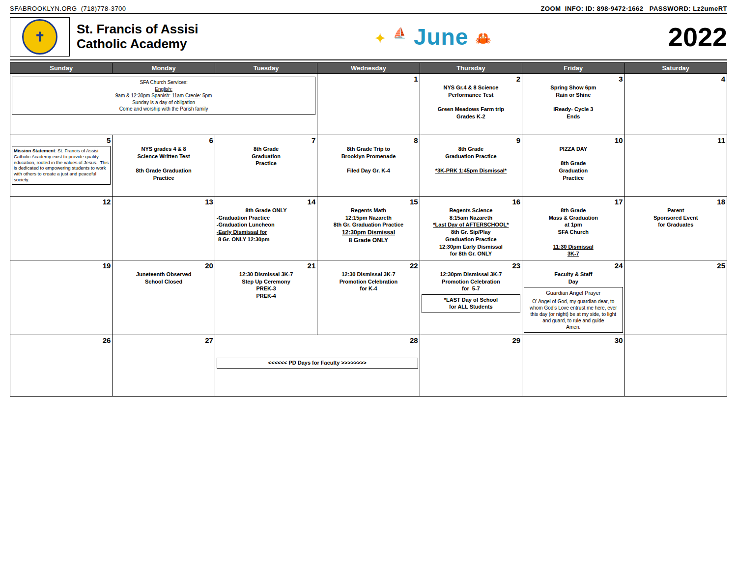SFABROOKLYN.ORG (718)778-3700
ZOOM INFO: ID: 898-9472-1662 PASSWORD: Lz2umeRT
✝
St. Francis of Assisi
Catholic Academy
✦ ⛵ June 🦀
2022
| Sunday | Monday | Tuesday | Wednesday | Thursday | Friday | Saturday |
| --- | --- | --- | --- | --- | --- | --- |
| SFA Church Services: English: 9am & 12:30pm Spanish: 11am Creole: 5pm Sunday is a day of obligation Come and worship with the Parish family | 1 | 2 NYS Gr.4 & 8 Science Performance Test Green Meadows Farm trip Grades K-2 | 3 Spring Show 6pm Rain or Shine iReady- Cycle 3 Ends | 4 |
| 5 Mission Statement : St. Francis of Assisi Catholic Academy exist to provide quality education, rooted in the values of Jesus. This is dedicated to empowering students to work with others to create a just and peaceful society. | 6 NYS grades 4 & 8 Science Written Test 8th Grade Graduation Practice | 7 8th Grade Graduation Practice | 8 8th Grade Trip to Brooklyn Promenade Filed Day Gr. K-4 | 9 8th Grade Graduation Practice *3K-PRK 1:45pm Dismissal* | 10 PIZZA DAY 8th Grade Graduation Practice | 11 |
| 12 | 13 | 14 8th Grade ONLY -Graduation Practice -Graduation Luncheon -Early Dismissal for 8 Gr. ONLY 12:30pm | 15 Regents Math 12:15pm Nazareth 8th Gr. Graduation Practice 12:30pm Dismissal 8 Grade ONLY | 16 Regents Science 8:15am Nazareth *Last Day of AFTERSCHOOL* 8th Gr. Sip/Play Graduation Practice 12:30pm Early Dismissal for 8th Gr. ONLY | 17 8th Grade Mass & Graduation at 1pm SFA Church 11:30 Dismissal 3K-7 | 18 Parent Sponsored Event for Graduates |
| 19 | 20 Juneteenth Observed School Closed | 21 12:30 Dismissal 3K-7 Step Up Ceremony PREK-3 PREK-4 | 22 12:30 Dismissal 3K-7 Promotion Celebration for K-4 | 23 12:30pm Dismissal 3K-7 Promotion Celebration for 5-7 *LAST Day of School for ALL Students | 24 Faculty & Staff Day Guardian Angel Prayer O’ Angel of God, my guardian dear, to whom God’s Love entrust me here, ever this day (or night) be at my side, to light and guard, to rule and guide Amen. | 25 |
| 26 | 27 | 28 <<<<<< PD Days for Faculty >>>>>>>> | 29 | 30 | |